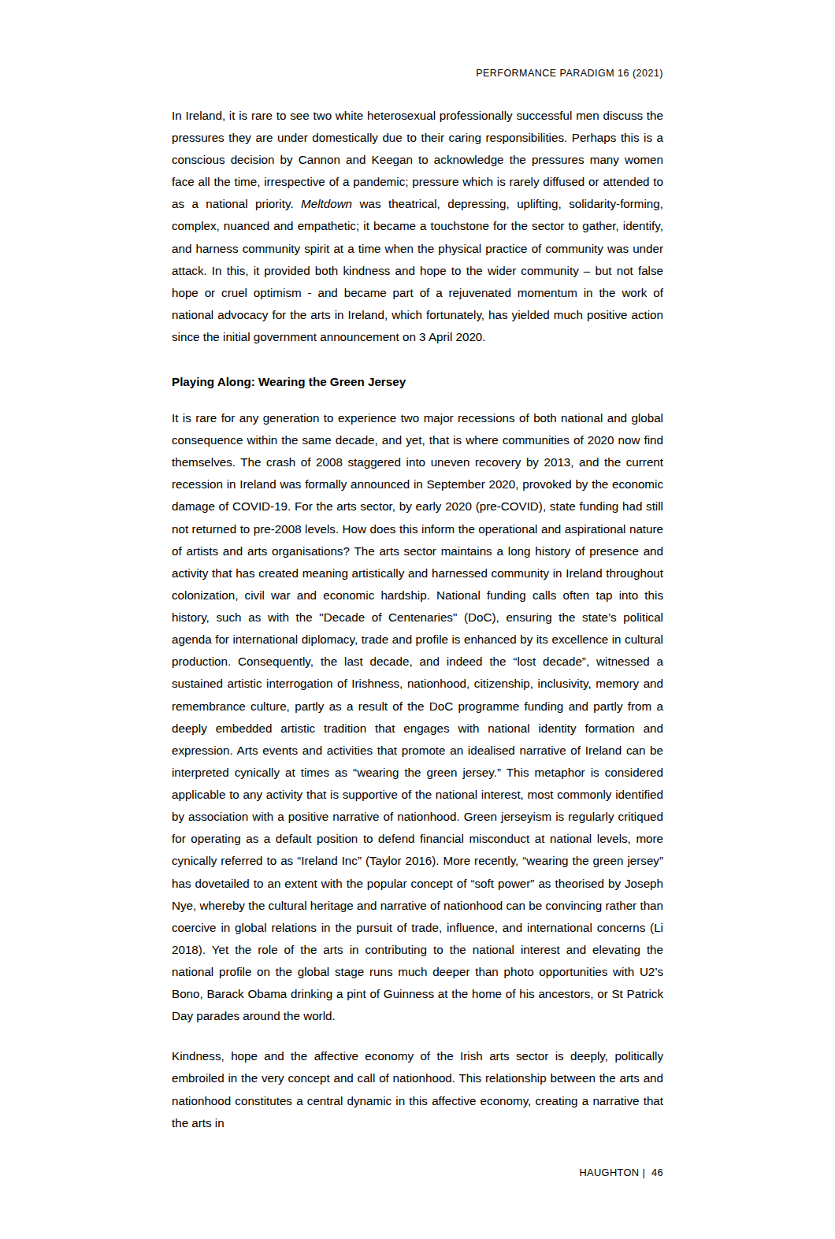PERFORMANCE PARADIGM 16 (2021)
In Ireland, it is rare to see two white heterosexual professionally successful men discuss the pressures they are under domestically due to their caring responsibilities. Perhaps this is a conscious decision by Cannon and Keegan to acknowledge the pressures many women face all the time, irrespective of a pandemic; pressure which is rarely diffused or attended to as a national priority. Meltdown was theatrical, depressing, uplifting, solidarity-forming, complex, nuanced and empathetic; it became a touchstone for the sector to gather, identify, and harness community spirit at a time when the physical practice of community was under attack. In this, it provided both kindness and hope to the wider community – but not false hope or cruel optimism - and became part of a rejuvenated momentum in the work of national advocacy for the arts in Ireland, which fortunately, has yielded much positive action since the initial government announcement on 3 April 2020.
Playing Along: Wearing the Green Jersey
It is rare for any generation to experience two major recessions of both national and global consequence within the same decade, and yet, that is where communities of 2020 now find themselves. The crash of 2008 staggered into uneven recovery by 2013, and the current recession in Ireland was formally announced in September 2020, provoked by the economic damage of COVID-19. For the arts sector, by early 2020 (pre-COVID), state funding had still not returned to pre-2008 levels. How does this inform the operational and aspirational nature of artists and arts organisations? The arts sector maintains a long history of presence and activity that has created meaning artistically and harnessed community in Ireland throughout colonization, civil war and economic hardship. National funding calls often tap into this history, such as with the "Decade of Centenaries" (DoC), ensuring the state’s political agenda for international diplomacy, trade and profile is enhanced by its excellence in cultural production. Consequently, the last decade, and indeed the “lost decade”, witnessed a sustained artistic interrogation of Irishness, nationhood, citizenship, inclusivity, memory and remembrance culture, partly as a result of the DoC programme funding and partly from a deeply embedded artistic tradition that engages with national identity formation and expression. Arts events and activities that promote an idealised narrative of Ireland can be interpreted cynically at times as “wearing the green jersey.” This metaphor is considered applicable to any activity that is supportive of the national interest, most commonly identified by association with a positive narrative of nationhood. Green jerseyism is regularly critiqued for operating as a default position to defend financial misconduct at national levels, more cynically referred to as “Ireland Inc” (Taylor 2016). More recently, “wearing the green jersey” has dovetailed to an extent with the popular concept of “soft power” as theorised by Joseph Nye, whereby the cultural heritage and narrative of nationhood can be convincing rather than coercive in global relations in the pursuit of trade, influence, and international concerns (Li 2018). Yet the role of the arts in contributing to the national interest and elevating the national profile on the global stage runs much deeper than photo opportunities with U2’s Bono, Barack Obama drinking a pint of Guinness at the home of his ancestors, or St Patrick Day parades around the world.
Kindness, hope and the affective economy of the Irish arts sector is deeply, politically embroiled in the very concept and call of nationhood. This relationship between the arts and nationhood constitutes a central dynamic in this affective economy, creating a narrative that the arts in
HAUGHTON | 46